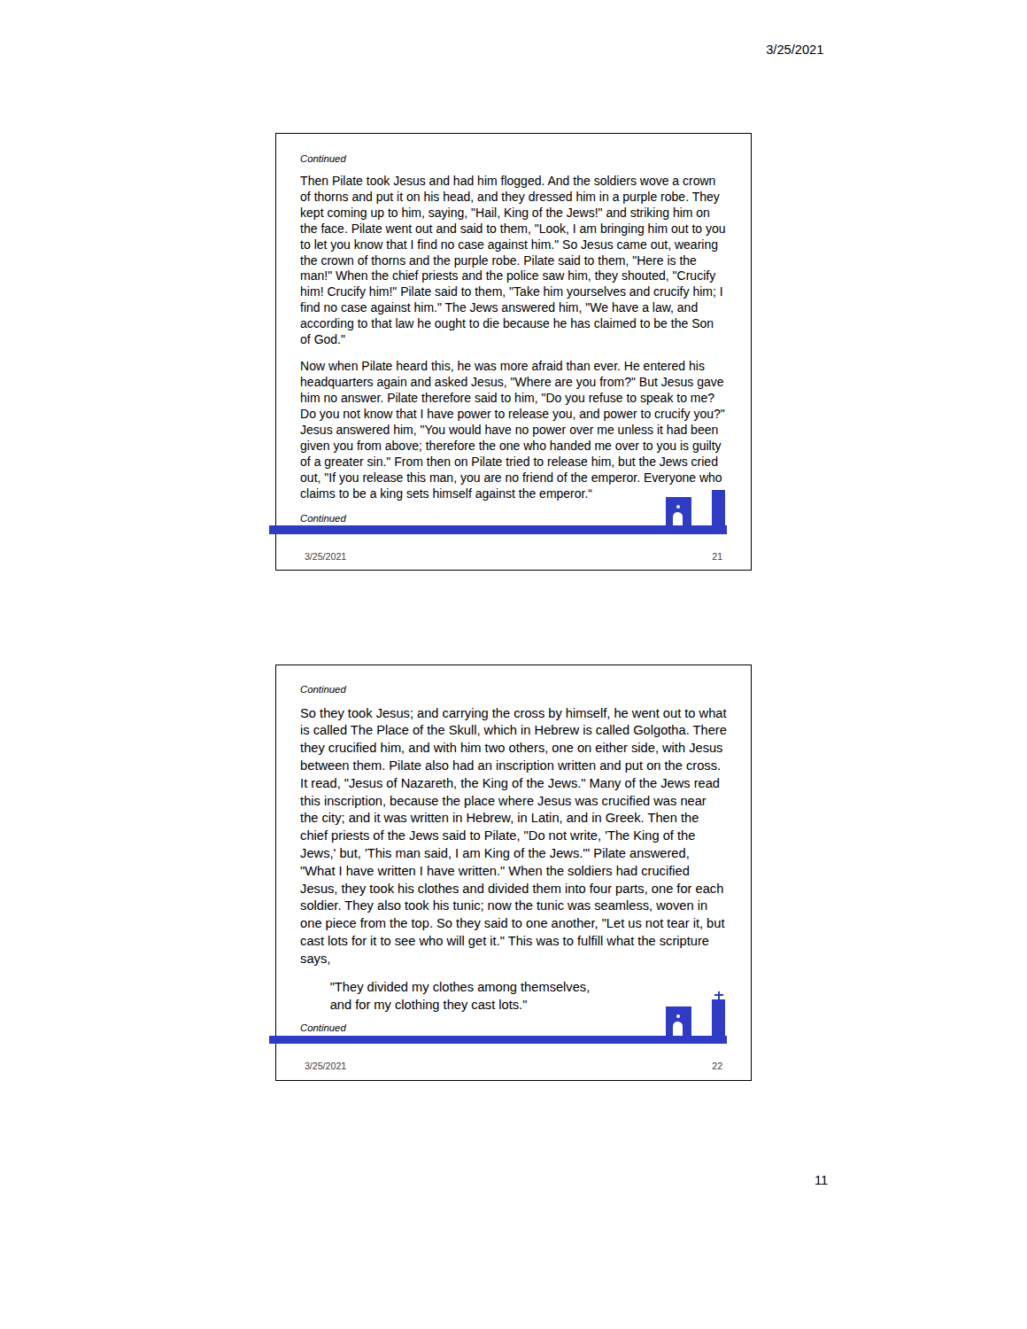3/25/2021
Continued
Then Pilate took Jesus and had him flogged. And the soldiers wove a crown of thorns and put it on his head, and they dressed him in a purple robe. They kept coming up to him, saying, "Hail, King of the Jews!" and striking him on the face. Pilate went out and said to them, "Look, I am bringing him out to you to let you know that I find no case against him." So Jesus came out, wearing the crown of thorns and the purple robe. Pilate said to them, "Here is the man!" When the chief priests and the police saw him, they shouted, "Crucify him! Crucify him!" Pilate said to them, "Take him yourselves and crucify him; I find no case against him." The Jews answered him, "We have a law, and according to that law he ought to die because he has claimed to be the Son of God."
Now when Pilate heard this, he was more afraid than ever. He entered his headquarters again and asked Jesus, "Where are you from?" But Jesus gave him no answer. Pilate therefore said to him, "Do you refuse to speak to me? Do you not know that I have power to release you, and power to crucify you?" Jesus answered him, "You would have no power over me unless it had been given you from above; therefore the one who handed me over to you is guilty of a greater sin." From then on Pilate tried to release him, but the Jews cried out, "If you release this man, you are no friend of the emperor. Everyone who claims to be a king sets himself against the emperor.“
Continued
3/25/2021 21
Continued
So they took Jesus; and carrying the cross by himself, he went out to what is called The Place of the Skull, which in Hebrew is called Golgotha. There they crucified him, and with him two others, one on either side, with Jesus between them. Pilate also had an inscription written and put on the cross. It read, "Jesus of Nazareth, the King of the Jews." Many of the Jews read this inscription, because the place where Jesus was crucified was near the city; and it was written in Hebrew, in Latin, and in Greek. Then the chief priests of the Jews said to Pilate, "Do not write, 'The King of the Jews,' but, 'This man said, I am King of the Jews.'" Pilate answered, "What I have written I have written." When the soldiers had crucified Jesus, they took his clothes and divided them into four parts, one for each soldier. They also took his tunic; now the tunic was seamless, woven in one piece from the top. So they said to one another, "Let us not tear it, but cast lots for it to see who will get it." This was to fulfill what the scripture says,
"They divided my clothes among themselves,
and for my clothing they cast lots."
Continued
3/25/2021 22
11